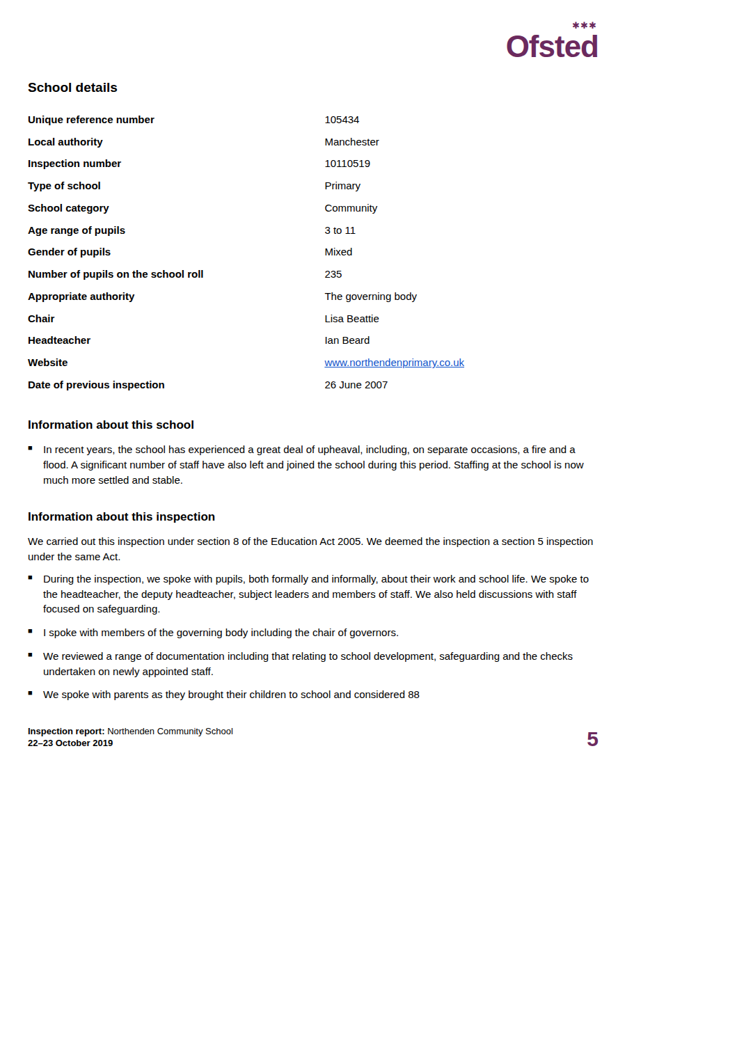✱✱✱
Ofsted
School details
| Unique reference number | 105434 |
| Local authority | Manchester |
| Inspection number | 10110519 |
| Type of school | Primary |
| School category | Community |
| Age range of pupils | 3 to 11 |
| Gender of pupils | Mixed |
| Number of pupils on the school roll | 235 |
| Appropriate authority | The governing body |
| Chair | Lisa Beattie |
| Headteacher | Ian Beard |
| Website | www.northendenprimary.co.uk |
| Date of previous inspection | 26 June 2007 |
Information about this school
In recent years, the school has experienced a great deal of upheaval, including, on separate occasions, a fire and a flood. A significant number of staff have also left and joined the school during this period. Staffing at the school is now much more settled and stable.
Information about this inspection
We carried out this inspection under section 8 of the Education Act 2005. We deemed the inspection a section 5 inspection under the same Act.
During the inspection, we spoke with pupils, both formally and informally, about their work and school life. We spoke to the headteacher, the deputy headteacher, subject leaders and members of staff. We also held discussions with staff focused on safeguarding.
I spoke with members of the governing body including the chair of governors.
We reviewed a range of documentation including that relating to school development, safeguarding and the checks undertaken on newly appointed staff.
We spoke with parents as they brought their children to school and considered 88
Inspection report: Northenden Community School
22–23 October 2019
5